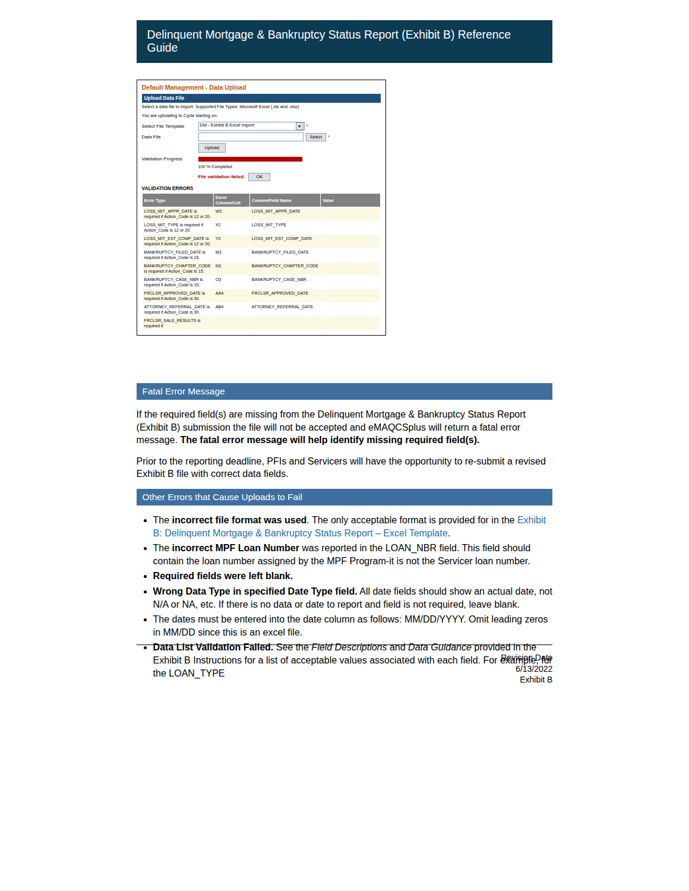Delinquent Mortgage & Bankruptcy Status Report (Exhibit B) Reference Guide
Default Management - Data Upload
Upload Data File
Select a data file to import. Supported File Types: Microsoft Excel (.xls and .xlsx)
You are uploading to Cycle starting on:
Select File Template
DM - Exhibit B Excel Import▼
*
Data File
Select *
Upload
Validation Progress
100 % Completed
File validation failed. OK
VALIDATION ERRORS
| Error Type | Excel Column/Cell | Column/Field Name | Value |
| --- | --- | --- | --- |
| LOSS_MIT_APPR_DATE is required if Action_Code is 12 or 20. | W2 | LOSS_MIT_APPR_DATE | |
| LOSS_MIT_TYPE is required if Action_Code is 12 or 20. | X2 | LOSS_MIT_TYPE | |
| LOSS_MIT_EST_COMP_DATE is required if Action_Code is 12 or 20. | Y2 | LOSS_MIT_EST_COMP_DATE | |
| BANKRUPTCY_FILED_DATE is required if Action_Code is 15. | M3 | BANKRUPTCY_FILED_DATE | |
| BANKRUPTCY_CHAPTER_CODE is required if Action_Code is 15. | N3 | BANKRUPTCY_CHAPTER_CODE | |
| BANKRUPTCY_CASE_NBR is required if Action_Code is 15. | O3 | BANKRUPTCY_CASE_NBR | |
| FRCLSR_APPROVED_DATE is required if Action_Code is 30. | AA4 | FRCLSR_APPROVED_DATE | |
| ATTORNEY_REFERRAL_DATE is required if Action_Code is 30. | AB4 | ATTORNEY_REFERRAL_DATE | |
| FRCLSR_SALE_RESULTS is required if | | | |
Fatal Error Message
If the required field(s) are missing from the Delinquent Mortgage & Bankruptcy Status Report (Exhibit B) submission the file will not be accepted and eMAQCSplus will return a fatal error message. The fatal error message will help identify missing required field(s).
Prior to the reporting deadline, PFIs and Servicers will have the opportunity to re-submit a revised Exhibit B file with correct data fields.
Other Errors that Cause Uploads to Fail
The incorrect file format was used. The only acceptable format is provided for in the Exhibit B: Delinquent Mortgage & Bankruptcy Status Report – Excel Template.
The incorrect MPF Loan Number was reported in the LOAN_NBR field. This field should contain the loan number assigned by the MPF Program-it is not the Servicer loan number.
Required fields were left blank.
Wrong Data Type in specified Date Type field. All date fields should show an actual date, not N/A or NA, etc. If there is no data or date to report and field is not required, leave blank.
The dates must be entered into the date column as follows: MM/DD/YYYY. Omit leading zeros in MM/DD since this is an excel file.
Data List Validation Failed. See the Field Descriptions and Data Guidance provided in the Exhibit B Instructions for a list of acceptable values associated with each field. For example, for the LOAN_TYPE
Revision Date
6/13/2022
Exhibit B